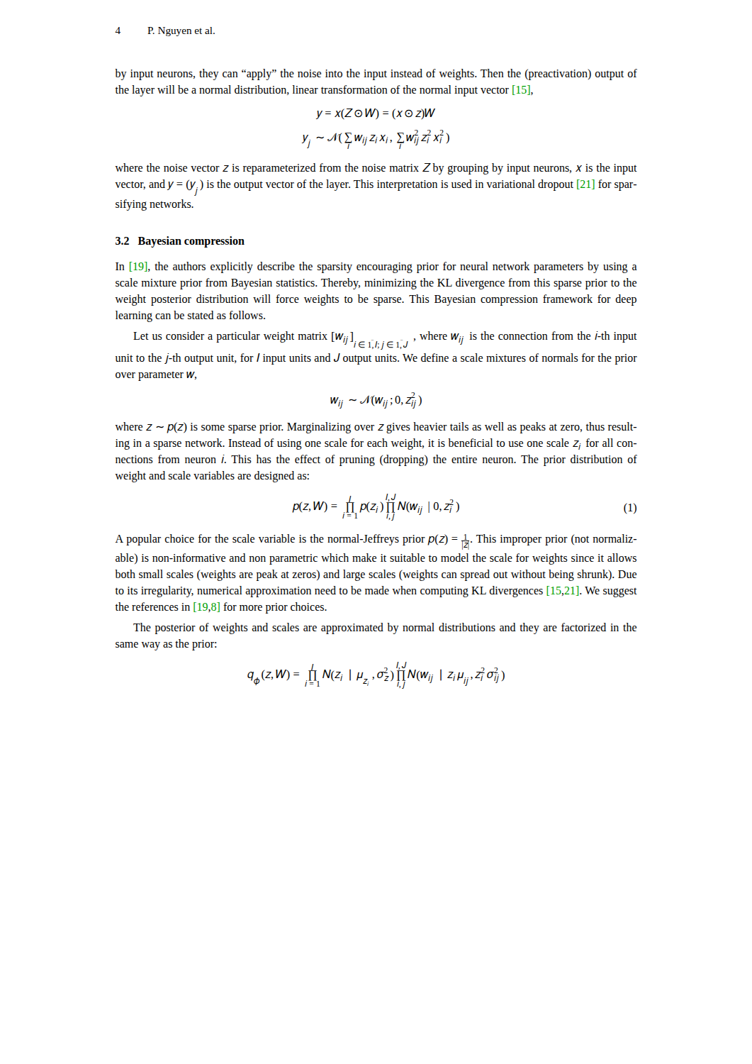4 P. Nguyen et al.
by input neurons, they can “apply” the noise into the input instead of weights. Then the (preactivation) output of the layer will be a normal distribution, linear transformation of the normal input vector [15],
y=x(Z⊙W)=(x⊙z)W
yj ∼ 𝒩 ( ∑i wij zi xi , ∑i wij2 zi2 xi2 )
where the noise vector z is reparameterized from the noise matrix Z by grouping by input neurons, x is the input vector, and y=(yj) is the output vector of the layer. This interpretation is used in variational dropout [21] for sparsifying networks.
3.2 Bayesian compression
In [19], the authors explicitly describe the sparsity encouraging prior for neural network parameters by using a scale mixture prior from Bayesian statistics. Thereby, minimizing the KL divergence from this sparse prior to the weight posterior distribution will force weights to be sparse. This Bayesian compression framework for deep learning can be stated as follows.
Let us consider a particular weight matrix [wij]i∈1,I‾;j∈1,J‾ , where wij is the connection from the i-th input unit to the j-th output unit, for I input units and J output units. We define a scale mixtures of normals for the prior over parameter w,
wij ∼ 𝒩 ( wij ;0, zij2 )
where z∼p(z) is some sparse prior. Marginalizing over z gives heavier tails as well as peaks at zero, thus resulting in a sparse network. Instead of using one scale for each weight, it is beneficial to use one scale zi for all connections from neuron i. This has the effect of pruning (dropping) the entire neuron. The prior distribution of weight and scale variables are designed as:
p(z,W) = ∏i=1I p(zi) ∏i,jI,J N(wij|0,zi2) (1)
A popular choice for the scale variable is the normal-Jeffreys prior p(z)=1|z|. This improper prior (not normalizable) is non-informative and non parametric which make it suitable to model the scale for weights since it allows both small scales (weights are peak at zeros) and large scales (weights can spread out without being shrunk). Due to its irregularity, numerical approximation need to be made when computing KL divergences [15,21]. We suggest the references in [19,8] for more prior choices.
The posterior of weights and scales are approximated by normal distributions and they are factorized in the same way as the prior:
qϕ (z,W) = ∏i=1I N ( zi ∣ μzi , σz2 ) ∏i,jI,J N ( wij ∣ zi μij , zi2 σij2 )